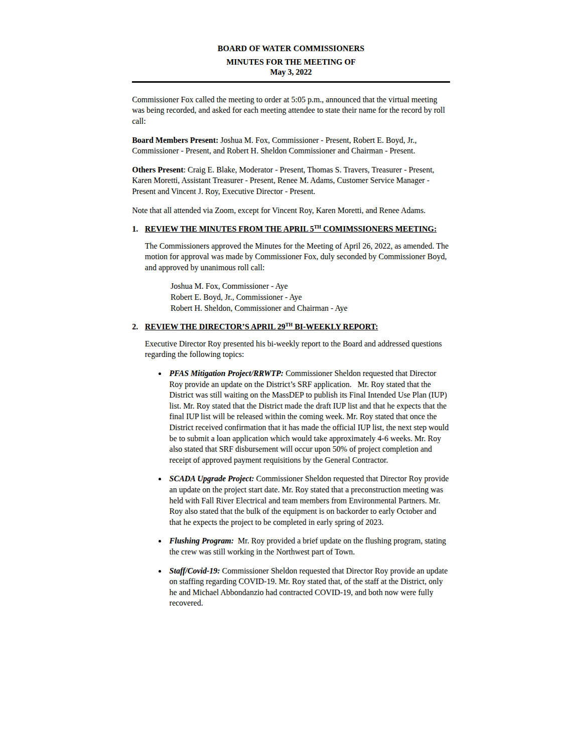BOARD OF WATER COMMISSIONERS
MINUTES FOR THE MEETING OF
May 3, 2022
Commissioner Fox called the meeting to order at 5:05 p.m., announced that the virtual meeting was being recorded, and asked for each meeting attendee to state their name for the record by roll call:
Board Members Present: Joshua M. Fox, Commissioner - Present, Robert E. Boyd, Jr., Commissioner - Present, and Robert H. Sheldon Commissioner and Chairman - Present.
Others Present: Craig E. Blake, Moderator - Present, Thomas S. Travers, Treasurer - Present, Karen Moretti, Assistant Treasurer - Present, Renee M. Adams, Customer Service Manager - Present and Vincent J. Roy, Executive Director - Present.
Note that all attended via Zoom, except for Vincent Roy, Karen Moretti, and Renee Adams.
1. Review the Minutes from the April 5th Comimssioners Meeting:
The Commissioners approved the Minutes for the Meeting of April 26, 2022, as amended. The motion for approval was made by Commissioner Fox, duly seconded by Commissioner Boyd, and approved by unanimous roll call:
Joshua M. Fox, Commissioner - Aye
Robert E. Boyd, Jr., Commissioner - Aye
Robert H. Sheldon, Commissioner and Chairman - Aye
2. Review the Director’s April 29th Bi-Weekly Report:
Executive Director Roy presented his bi-weekly report to the Board and addressed questions regarding the following topics:
PFAS Mitigation Project/RRWTP: Commissioner Sheldon requested that Director Roy provide an update on the District’s SRF application. Mr. Roy stated that the District was still waiting on the MassDEP to publish its Final Intended Use Plan (IUP) list. Mr. Roy stated that the District made the draft IUP list and that he expects that the final IUP list will be released within the coming week. Mr. Roy stated that once the District received confirmation that it has made the official IUP list, the next step would be to submit a loan application which would take approximately 4-6 weeks. Mr. Roy also stated that SRF disbursement will occur upon 50% of project completion and receipt of approved payment requisitions by the General Contractor.
SCADA Upgrade Project: Commissioner Sheldon requested that Director Roy provide an update on the project start date. Mr. Roy stated that a preconstruction meeting was held with Fall River Electrical and team members from Environmental Partners. Mr. Roy also stated that the bulk of the equipment is on backorder to early October and that he expects the project to be completed in early spring of 2023..
Flushing Program: Mr. Roy provided a brief update on the flushing program, stating the crew was still working in the Northwest part of Town.
Staff/Covid-19: Commissioner Sheldon requested that Director Roy provide an update on staffing regarding COVID-19. Mr. Roy stated that, of the staff at the District, only he and Michael Abbondanzio had contracted COVID-19, and both now were fully recovered.